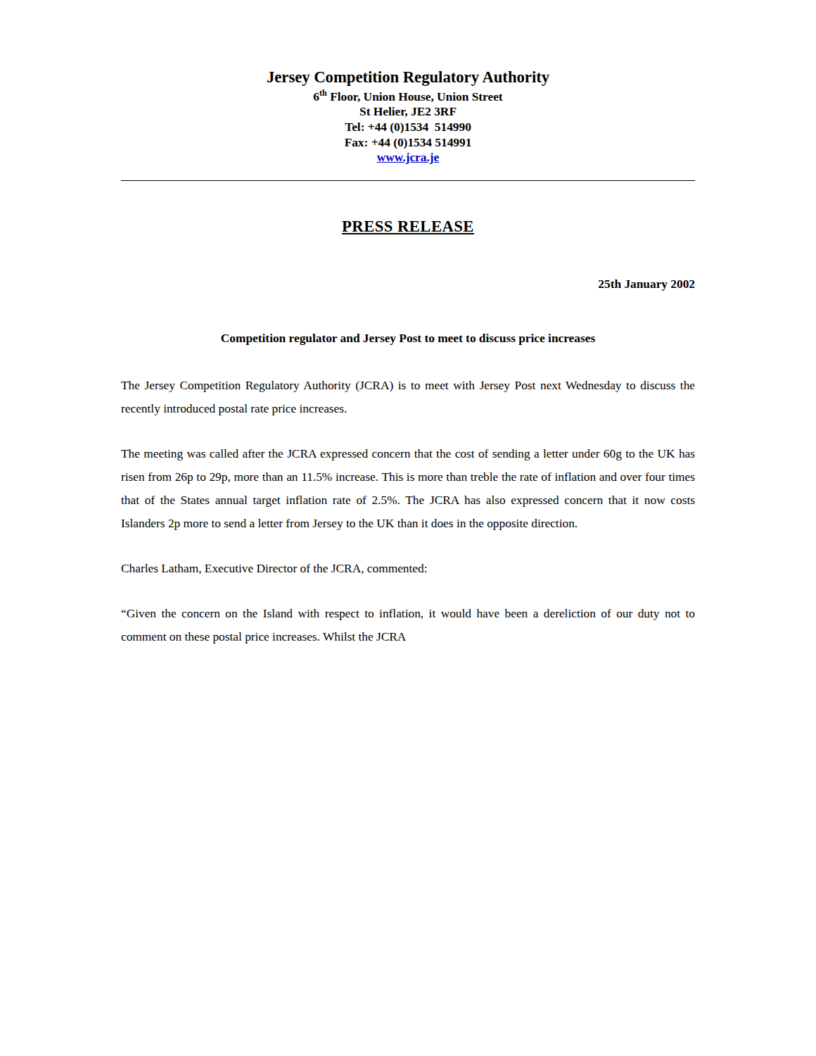Jersey Competition Regulatory Authority
6th Floor, Union House, Union Street
St Helier, JE2 3RF
Tel: +44 (0)1534 514990
Fax: +44 (0)1534 514991
www.jcra.je
PRESS RELEASE
25th January 2002
Competition regulator and Jersey Post to meet to discuss price increases
The Jersey Competition Regulatory Authority (JCRA) is to meet with Jersey Post next Wednesday to discuss the recently introduced postal rate price increases.
The meeting was called after the JCRA expressed concern that the cost of sending a letter under 60g to the UK has risen from 26p to 29p, more than an 11.5% increase. This is more than treble the rate of inflation and over four times that of the States annual target inflation rate of 2.5%. The JCRA has also expressed concern that it now costs Islanders 2p more to send a letter from Jersey to the UK than it does in the opposite direction.
Charles Latham, Executive Director of the JCRA, commented:
“Given the concern on the Island with respect to inflation, it would have been a dereliction of our duty not to comment on these postal price increases. Whilst the JCRA